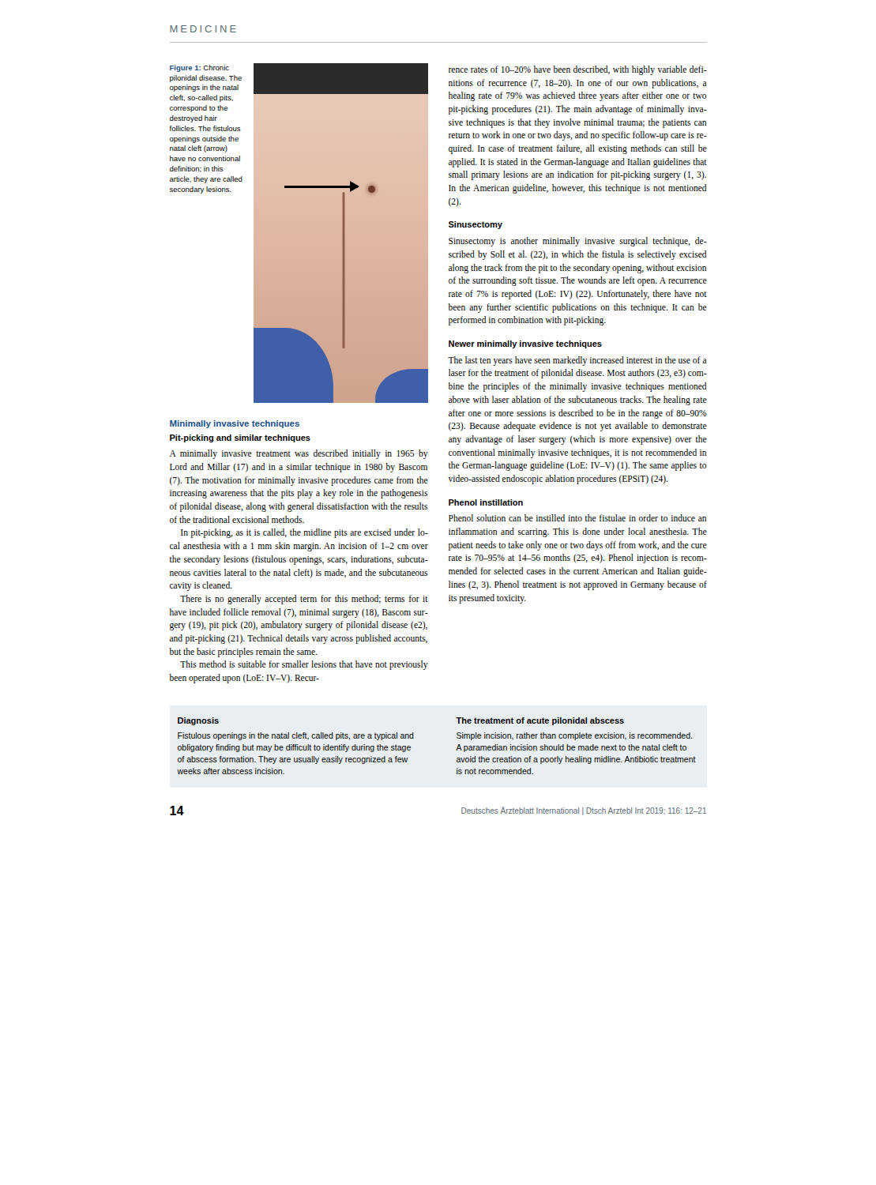MEDICINE
Figure 1: Chronic pilonidal disease. The openings in the natal cleft, so-called pits, correspond to the destroyed hair follicles. The fistulous openings outside the natal cleft (arrow) have no conventional definition; in this article, they are called secondary lesions.
Minimally invasive techniques
Pit-picking and similar techniques
A minimally invasive treatment was described initially in 1965 by Lord and Millar (17) and in a similar technique in 1980 by Bascom (7). The motivation for minimally invasive procedures came from the increasing awareness that the pits play a key role in the pathogenesis of pilonidal disease, along with general dissatisfaction with the results of the traditional excisional methods.
In pit-picking, as it is called, the midline pits are excised under local anesthesia with a 1 mm skin margin. An incision of 1–2 cm over the secondary lesions (fistulous openings, scars, indurations, subcutaneous cavities lateral to the natal cleft) is made, and the subcutaneous cavity is cleaned.
There is no generally accepted term for this method; terms for it have included follicle removal (7), minimal surgery (18), Bascom surgery (19), pit pick (20), ambulatory surgery of pilonidal disease (e2), and pit-picking (21). Technical details vary across published accounts, but the basic principles remain the same.
This method is suitable for smaller lesions that have not previously been operated upon (LoE: IV–V). Recur-
rence rates of 10–20% have been described, with highly variable definitions of recurrence (7, 18–20). In one of our own publications, a healing rate of 79% was achieved three years after either one or two pit-picking procedures (21). The main advantage of minimally invasive techniques is that they involve minimal trauma; the patients can return to work in one or two days, and no specific follow-up care is required. In case of treatment failure, all existing methods can still be applied. It is stated in the German-language and Italian guidelines that small primary lesions are an indication for pit-picking surgery (1, 3). In the American guideline, however, this technique is not mentioned (2).
Sinusectomy
Sinusectomy is another minimally invasive surgical technique, described by Soll et al. (22), in which the fistula is selectively excised along the track from the pit to the secondary opening, without excision of the surrounding soft tissue. The wounds are left open. A recurrence rate of 7% is reported (LoE: IV) (22). Unfortunately, there have not been any further scientific publications on this technique. It can be performed in combination with pit-picking.
Newer minimally invasive techniques
The last ten years have seen markedly increased interest in the use of a laser for the treatment of pilonidal disease. Most authors (23, e3) combine the principles of the minimally invasive techniques mentioned above with laser ablation of the subcutaneous tracks. The healing rate after one or more sessions is described to be in the range of 80–90% (23). Because adequate evidence is not yet available to demonstrate any advantage of laser surgery (which is more expensive) over the conventional minimally invasive techniques, it is not recommended in the German-language guideline (LoE: IV–V) (1). The same applies to video-assisted endoscopic ablation procedures (EPSiT) (24).
Phenol instillation
Phenol solution can be instilled into the fistulae in order to induce an inflammation and scarring. This is done under local anesthesia. The patient needs to take only one or two days off from work, and the cure rate is 70–95% at 14–56 months (25, e4). Phenol injection is recommended for selected cases in the current American and Italian guidelines (2, 3). Phenol treatment is not approved in Germany because of its presumed toxicity.
Diagnosis
Fistulous openings in the natal cleft, called pits, are a typical and obligatory finding but may be difficult to identify during the stage of abscess formation. They are usually easily recognized a few weeks after abscess incision.
The treatment of acute pilonidal abscess
Simple incision, rather than complete excision, is recommended. A paramedian incision should be made next to the natal cleft to avoid the creation of a poorly healing midline. Antibiotic treatment is not recommended.
14
Deutsches Ärzteblatt International | Dtsch Arztebl Int 2019; 116: 12–21